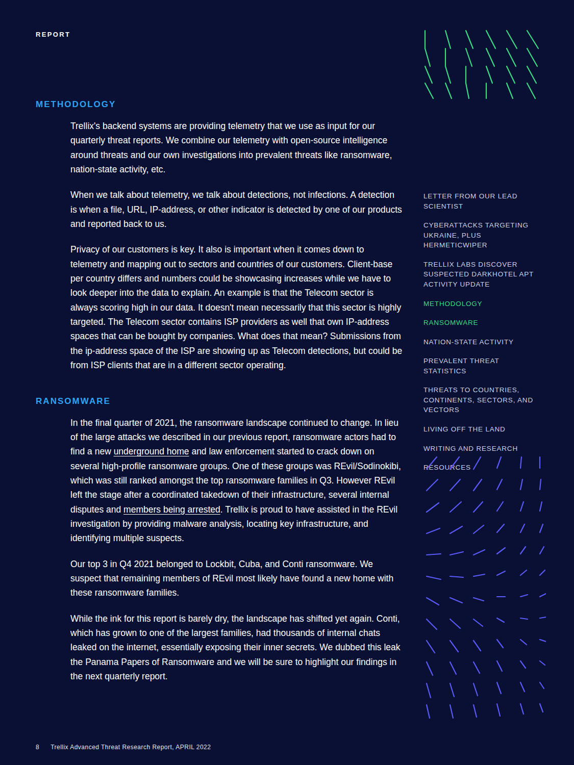REPORT
METHODOLOGY
Trellix's backend systems are providing telemetry that we use as input for our quarterly threat reports. We combine our telemetry with open-source intelligence around threats and our own investigations into prevalent threats like ransomware, nation-state activity, etc.
When we talk about telemetry, we talk about detections, not infections. A detection is when a file, URL, IP-address, or other indicator is detected by one of our products and reported back to us.
Privacy of our customers is key. It also is important when it comes down to telemetry and mapping out to sectors and countries of our customers. Client-base per country differs and numbers could be showcasing increases while we have to look deeper into the data to explain. An example is that the Telecom sector is always scoring high in our data. It doesn't mean necessarily that this sector is highly targeted. The Telecom sector contains ISP providers as well that own IP-address spaces that can be bought by companies. What does that mean? Submissions from the ip-address space of the ISP are showing up as Telecom detections, but could be from ISP clients that are in a different sector operating.
RANSOMWARE
In the final quarter of 2021, the ransomware landscape continued to change. In lieu of the large attacks we described in our previous report, ransomware actors had to find a new underground home and law enforcement started to crack down on several high-profile ransomware groups. One of these groups was REvil/Sodinokibi, which was still ranked amongst the top ransomware families in Q3. However REvil left the stage after a coordinated takedown of their infrastructure, several internal disputes and members being arrested. Trellix is proud to have assisted in the REvil investigation by providing malware analysis, locating key infrastructure, and identifying multiple suspects.
Our top 3 in Q4 2021 belonged to Lockbit, Cuba, and Conti ransomware. We suspect that remaining members of REvil most likely have found a new home with these ransomware families.
While the ink for this report is barely dry, the landscape has shifted yet again. Conti, which has grown to one of the largest families, had thousands of internal chats leaked on the internet, essentially exposing their inner secrets. We dubbed this leak the Panama Papers of Ransomware and we will be sure to highlight our findings in the next quarterly report.
Letter from our Lead Scientist
Cyberattacks targeting Ukraine, plus HermeticWiper
Trellix Labs discover suspected DarkHotel APT activity update
Methodology
Ransomware
Nation-state activity
Prevalent threat statistics
Threats to countries, continents, sectors, and vectors
Living off the land
Writing and research
Resources
8 Trellix Advanced Threat Research Report, APRIL 2022